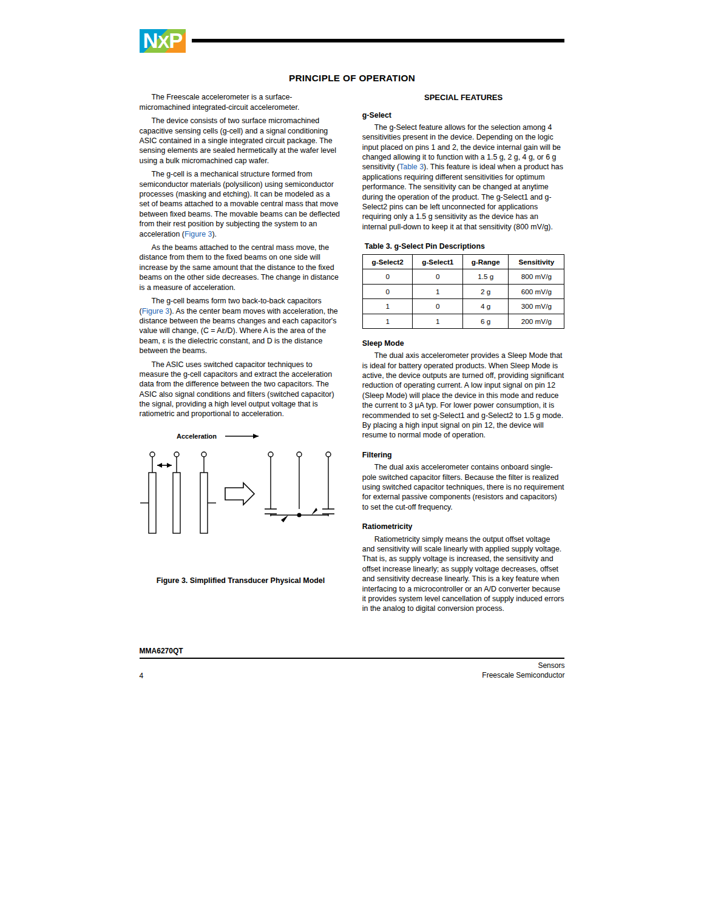NXP
PRINCIPLE OF OPERATION
The Freescale accelerometer is a surface-micromachined integrated-circuit accelerometer.
The device consists of two surface micromachined capacitive sensing cells (g-cell) and a signal conditioning ASIC contained in a single integrated circuit package. The sensing elements are sealed hermetically at the wafer level using a bulk micromachined cap wafer.
The g-cell is a mechanical structure formed from semiconductor materials (polysilicon) using semiconductor processes (masking and etching). It can be modeled as a set of beams attached to a movable central mass that move between fixed beams. The movable beams can be deflected from their rest position by subjecting the system to an acceleration (Figure 3).
As the beams attached to the central mass move, the distance from them to the fixed beams on one side will increase by the same amount that the distance to the fixed beams on the other side decreases. The change in distance is a measure of acceleration.
The g-cell beams form two back-to-back capacitors (Figure 3). As the center beam moves with acceleration, the distance between the beams changes and each capacitor's value will change, (C = Aε/D). Where A is the area of the beam, ε is the dielectric constant, and D is the distance between the beams.
The ASIC uses switched capacitor techniques to measure the g-cell capacitors and extract the acceleration data from the difference between the two capacitors. The ASIC also signal conditions and filters (switched capacitor) the signal, providing a high level output voltage that is ratiometric and proportional to acceleration.
Acceleration
Figure 3. Simplified Transducer Physical Model
SPECIAL FEATURES
g-Select
The g-Select feature allows for the selection among 4 sensitivities present in the device. Depending on the logic input placed on pins 1 and 2, the device internal gain will be changed allowing it to function with a 1.5 g, 2 g, 4 g, or 6 g sensitivity (Table 3). This feature is ideal when a product has applications requiring different sensitivities for optimum performance. The sensitivity can be changed at anytime during the operation of the product. The g-Select1 and g-Select2 pins can be left unconnected for applications requiring only a 1.5 g sensitivity as the device has an internal pull-down to keep it at that sensitivity (800 mV/g).
Table 3. g-Select Pin Descriptions
| g-Select2 | g-Select1 | g-Range | Sensitivity |
| --- | --- | --- | --- |
| 0 | 0 | 1.5 g | 800 mV/g |
| 0 | 1 | 2 g | 600 mV/g |
| 1 | 0 | 4 g | 300 mV/g |
| 1 | 1 | 6 g | 200 mV/g |
Sleep Mode
The dual axis accelerometer provides a Sleep Mode that is ideal for battery operated products. When Sleep Mode is active, the device outputs are turned off, providing significant reduction of operating current. A low input signal on pin 12 (Sleep Mode) will place the device in this mode and reduce the current to 3 μA typ. For lower power consumption, it is recommended to set g-Select1 and g-Select2 to 1.5 g mode. By placing a high input signal on pin 12, the device will resume to normal mode of operation.
Filtering
The dual axis accelerometer contains onboard single-pole switched capacitor filters. Because the filter is realized using switched capacitor techniques, there is no requirement for external passive components (resistors and capacitors) to set the cut-off frequency.
Ratiometricity
Ratiometricity simply means the output offset voltage and sensitivity will scale linearly with applied supply voltage. That is, as supply voltage is increased, the sensitivity and offset increase linearly; as supply voltage decreases, offset and sensitivity decrease linearly. This is a key feature when interfacing to a microcontroller or an A/D converter because it provides system level cancellation of supply induced errors in the analog to digital conversion process.
MMA6270QT
4
Sensors
Freescale Semiconductor